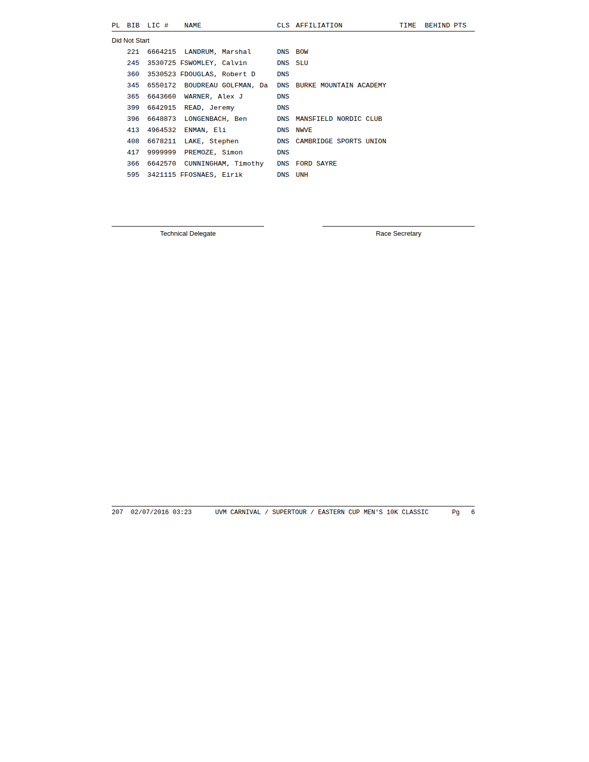| PL | BIB | LIC # | NAME | CLS | AFFILIATION | TIME | BEHIND | PTS |
| --- | --- | --- | --- | --- | --- | --- | --- | --- |
| Did Not Start |
| | 221 | 6664215 | LANDRUM, Marshal | DNS | BOW | | | |
| | 245 | 3530725 F | SWOMLEY, Calvin | DNS | SLU | | | |
| | 360 | 3530523 F | DOUGLAS, Robert D | DNS | | | | |
| | 345 | 6550172 | BOUDREAU GOLFMAN, Da | DNS | BURKE MOUNTAIN ACADEMY | | | |
| | 365 | 6643660 | WARNER, Alex J | DNS | | | | |
| | 399 | 6642915 | READ, Jeremy | DNS | | | | |
| | 396 | 6648873 | LONGENBACH, Ben | DNS | MANSFIELD NORDIC CLUB | | | |
| | 413 | 4964532 | ENMAN, Eli | DNS | NWVE | | | |
| | 408 | 6678211 | LAKE, Stephen | DNS | CAMBRIDGE SPORTS UNION | | | |
| | 417 | 9999999 | PREMOZE, Simon | DNS | | | | |
| | 366 | 6642570 | CUNNINGHAM, Timothy | DNS | FORD SAYRE | | | |
| | 595 | 3421115 F | FOSNAES, Eirik | DNS | UNH | | | |
Technical Delegate
Race Secretary
207 02/07/2016 03:23
UVM CARNIVAL / SUPERTOUR / EASTERN CUP MEN'S 10K CLASSIC
Pg 6